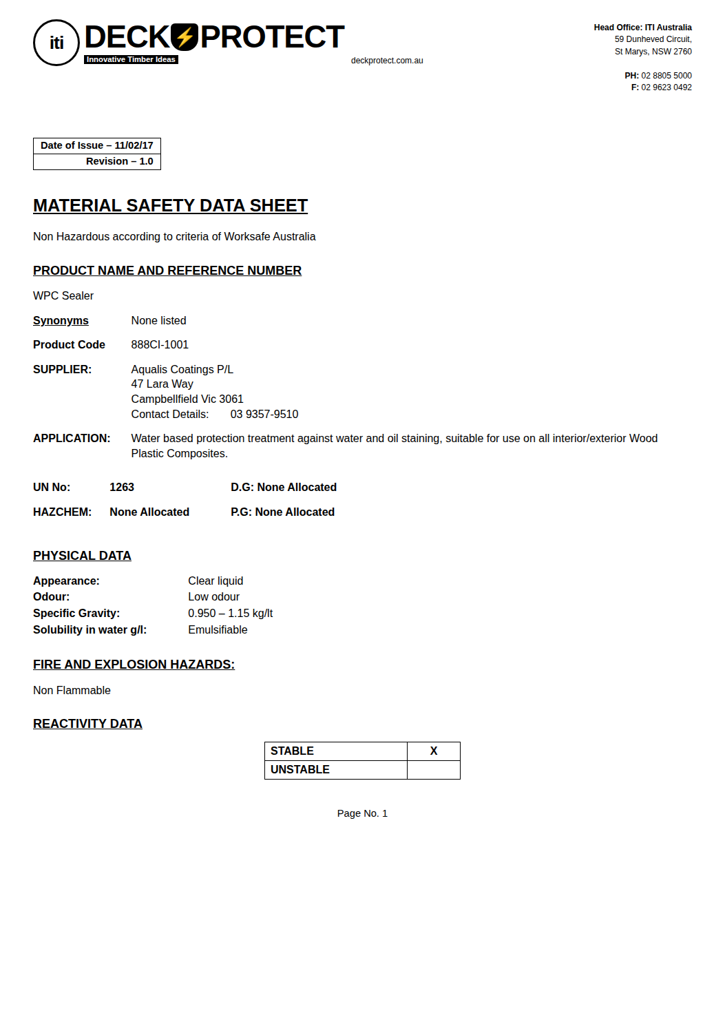iti
DECK⚡PROTECT
Innovative Timber Ideas
deckprotect.com.au
Head Office: ITI Australia
59 Dunheved Circuit,
St Marys, NSW 2760
PH: 02 8805 5000
F: 02 9623 0492
Date of Issue – 11/02/17
Revision – 1.0
MATERIAL SAFETY DATA SHEET
Non Hazardous according to criteria of Worksafe Australia
PRODUCT NAME AND REFERENCE NUMBER
WPC Sealer
| Synonyms | None listed |
| Product Code | 888CI-1001 |
| SUPPLIER: | Aqualis Coatings P/L 47 Lara Way Campbellfield Vic 3061 Contact Details: 03 9357-9510 |
| APPLICATION: | Water based protection treatment against water and oil staining, suitable for use on all interior/exterior Wood Plastic Composites. |
| UN No: | 1263 | D.G: None Allocated |
| HAZCHEM: | None Allocated | P.G: None Allocated |
PHYSICAL DATA
| Appearance: | Clear liquid |
| Odour: | Low odour |
| Specific Gravity: | 0.950 – 1.15 kg/lt |
| Solubility in water g/l: | Emulsifiable |
FIRE AND EXPLOSION HAZARDS:
Non Flammable
REACTIVITY DATA
| STABLE | X |
| UNSTABLE | |
Page No. 1